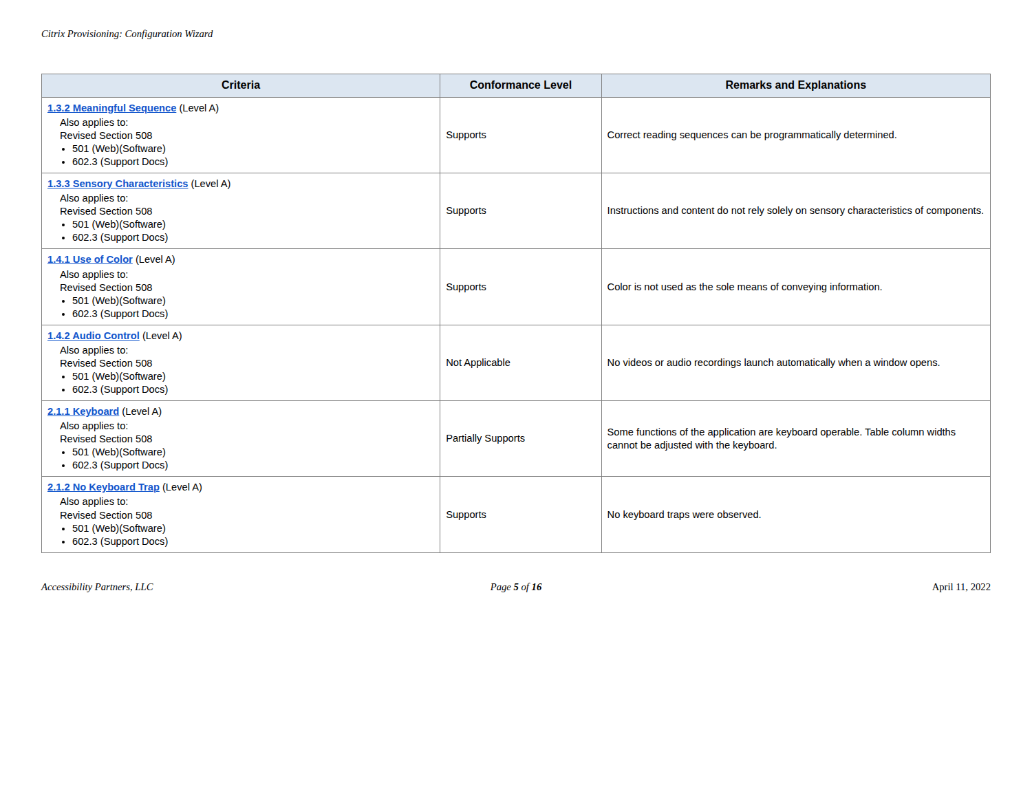Citrix Provisioning: Configuration Wizard
WCAG 2.x Success Criteria conformance table
| Criteria | Conformance Level | Remarks and Explanations |
| --- | --- | --- |
| 1.3.2 Meaningful Sequence (Level A) Also applies to: Revised Section 508 501 (Web)(Software) 602.3 (Support Docs) | Supports | Correct reading sequences can be programmatically determined. |
| 1.3.3 Sensory Characteristics (Level A) Also applies to: Revised Section 508 501 (Web)(Software) 602.3 (Support Docs) | Supports | Instructions and content do not rely solely on sensory characteristics of components. |
| 1.4.1 Use of Color (Level A) Also applies to: Revised Section 508 501 (Web)(Software) 602.3 (Support Docs) | Supports | Color is not used as the sole means of conveying information. |
| 1.4.2 Audio Control (Level A) Also applies to: Revised Section 508 501 (Web)(Software) 602.3 (Support Docs) | Not Applicable | No videos or audio recordings launch automatically when a window opens. |
| 2.1.1 Keyboard (Level A) Also applies to: Revised Section 508 501 (Web)(Software) 602.3 (Support Docs) | Partially Supports | Some functions of the application are keyboard operable. Table column widths cannot be adjusted with the keyboard. |
| 2.1.2 No Keyboard Trap (Level A) Also applies to: Revised Section 508 501 (Web)(Software) 602.3 (Support Docs) | Supports | No keyboard traps were observed. |
Accessibility Partners, LLC
Page 5 of 16
April 11, 2022